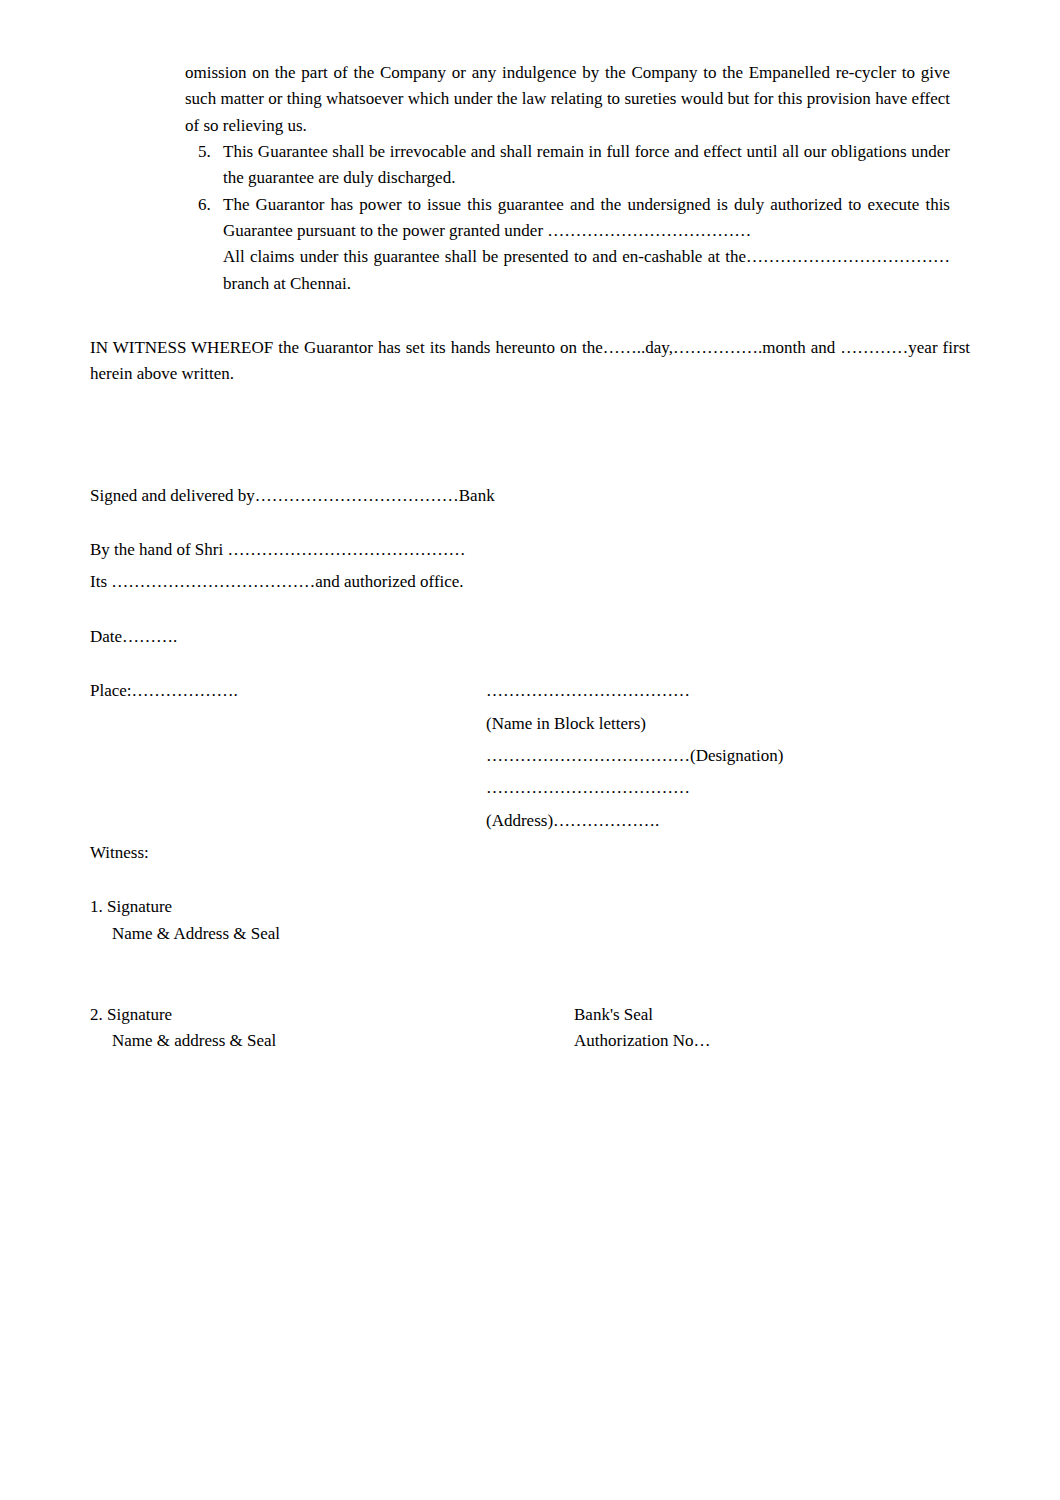omission on the part of the Company or any indulgence by the Company to the Empanelled re-cycler to give such matter or thing whatsoever which under the law relating to sureties would but for this provision have effect of so relieving us.
This Guarantee shall be irrevocable and shall remain in full force and effect until all our obligations under the guarantee are duly discharged.
The Guarantor has power to issue this guarantee and the undersigned is duly authorized to execute this Guarantee pursuant to the power granted under ………………………………
All claims under this guarantee shall be presented to and en-cashable at the………………………………branch at Chennai.
IN WITNESS WHEREOF the Guarantor has set its hands hereunto on the……..day,…………….month and …………year first herein above written.
Signed and delivered by………………………………Bank
By the hand of Shri ……………………………………
Its ………………………………and authorized office.
Date……….
| Place:………………. | ……………………………… (Name in Block letters) ………………………………(Designation) ……………………………… (Address)………………. |
Witness:
| 1. Signature Name & Address & Seal | |
| 2. Signature Name & address & Seal | Bank's Seal Authorization No… |